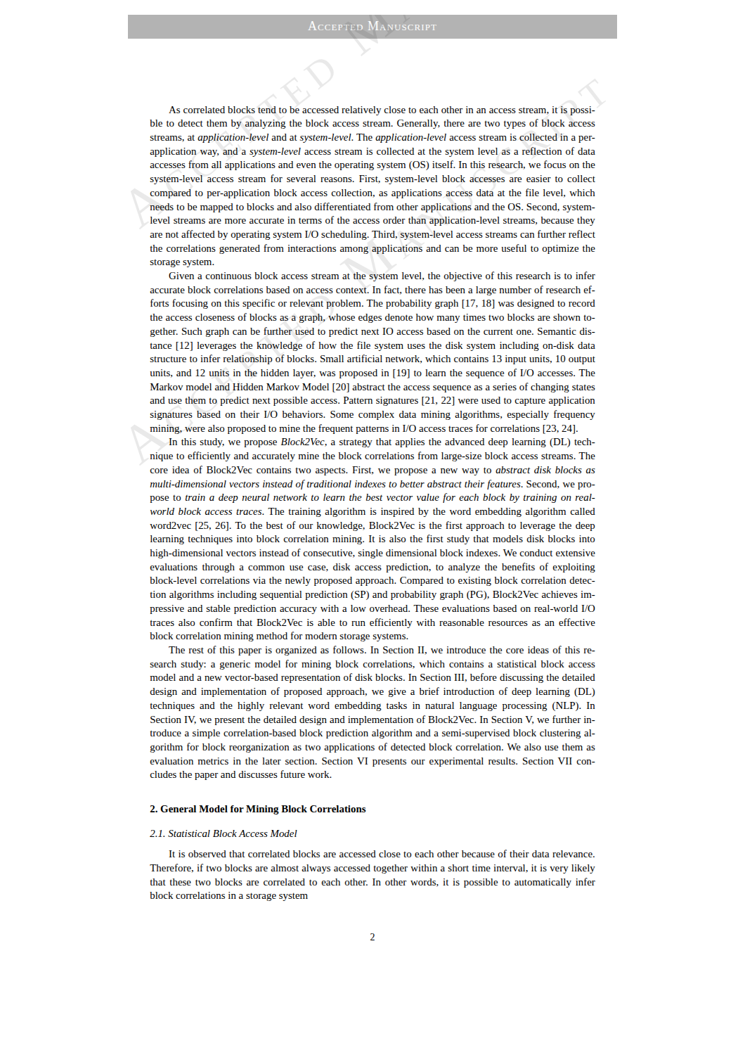Accepted Manuscript
Accepted Manuscript Accepted Manuscript
As correlated blocks tend to be accessed relatively close to each other in an access stream, it is possible to detect them by analyzing the block access stream. Generally, there are two types of block access streams, at application-level and at system-level. The application-level access stream is collected in a per-application way, and a system-level access stream is collected at the system level as a reflection of data accesses from all applications and even the operating system (OS) itself. In this research, we focus on the system-level access stream for several reasons. First, system-level block accesses are easier to collect compared to per-application block access collection, as applications access data at the file level, which needs to be mapped to blocks and also differentiated from other applications and the OS. Second, system-level streams are more accurate in terms of the access order than application-level streams, because they are not affected by operating system I/O scheduling. Third, system-level access streams can further reflect the correlations generated from interactions among applications and can be more useful to optimize the storage system.
Given a continuous block access stream at the system level, the objective of this research is to infer accurate block correlations based on access context. In fact, there has been a large number of research efforts focusing on this specific or relevant problem. The probability graph [17, 18] was designed to record the access closeness of blocks as a graph, whose edges denote how many times two blocks are shown together. Such graph can be further used to predict next IO access based on the current one. Semantic distance [12] leverages the knowledge of how the file system uses the disk system including on-disk data structure to infer relationship of blocks. Small artificial network, which contains 13 input units, 10 output units, and 12 units in the hidden layer, was proposed in [19] to learn the sequence of I/O accesses. The Markov model and Hidden Markov Model [20] abstract the access sequence as a series of changing states and use them to predict next possible access. Pattern signatures [21, 22] were used to capture application signatures based on their I/O behaviors. Some complex data mining algorithms, especially frequency mining, were also proposed to mine the frequent patterns in I/O access traces for correlations [23, 24].
In this study, we propose Block2Vec, a strategy that applies the advanced deep learning (DL) technique to efficiently and accurately mine the block correlations from large-size block access streams. The core idea of Block2Vec contains two aspects. First, we propose a new way to abstract disk blocks as multi-dimensional vectors instead of traditional indexes to better abstract their features. Second, we propose to train a deep neural network to learn the best vector value for each block by training on real-world block access traces. The training algorithm is inspired by the word embedding algorithm called word2vec [25, 26]. To the best of our knowledge, Block2Vec is the first approach to leverage the deep learning techniques into block correlation mining. It is also the first study that models disk blocks into high-dimensional vectors instead of consecutive, single dimensional block indexes. We conduct extensive evaluations through a common use case, disk access prediction, to analyze the benefits of exploiting block-level correlations via the newly proposed approach. Compared to existing block correlation detection algorithms including sequential prediction (SP) and probability graph (PG), Block2Vec achieves impressive and stable prediction accuracy with a low overhead. These evaluations based on real-world I/O traces also confirm that Block2Vec is able to run efficiently with reasonable resources as an effective block correlation mining method for modern storage systems.
The rest of this paper is organized as follows. In Section II, we introduce the core ideas of this research study: a generic model for mining block correlations, which contains a statistical block access model and a new vector-based representation of disk blocks. In Section III, before discussing the detailed design and implementation of proposed approach, we give a brief introduction of deep learning (DL) techniques and the highly relevant word embedding tasks in natural language processing (NLP). In Section IV, we present the detailed design and implementation of Block2Vec. In Section V, we further introduce a simple correlation-based block prediction algorithm and a semi-supervised block clustering algorithm for block reorganization as two applications of detected block correlation. We also use them as evaluation metrics in the later section. Section VI presents our experimental results. Section VII concludes the paper and discusses future work.
2. General Model for Mining Block Correlations
2.1. Statistical Block Access Model
It is observed that correlated blocks are accessed close to each other because of their data relevance. Therefore, if two blocks are almost always accessed together within a short time interval, it is very likely that these two blocks are correlated to each other. In other words, it is possible to automatically infer block correlations in a storage system
2